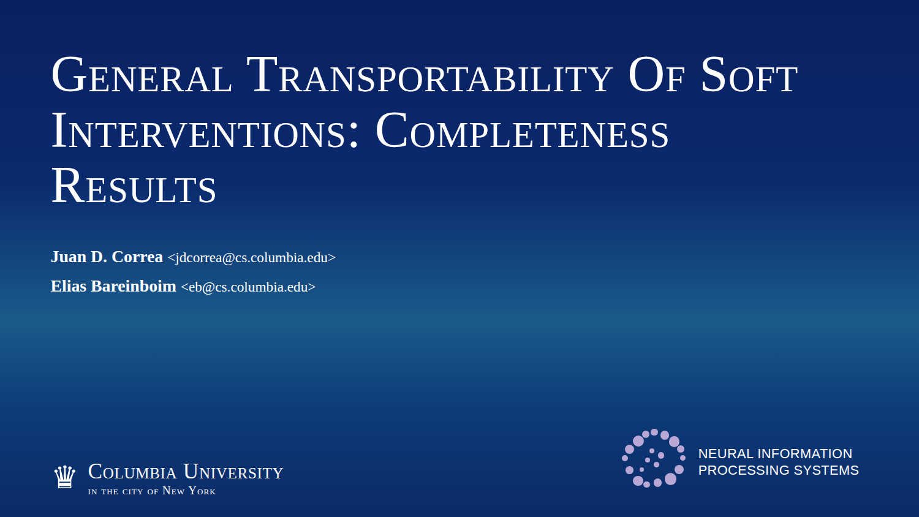General Transportability of Soft Interventions: Completeness Results
Juan D. Correa <jdcorrea@cs.columbia.edu>
Elias Bareinboim <eb@cs.columbia.edu>
♛
Columbia University
in the city of New York
NEURAL INFORMATION
PROCESSING SYSTEMS